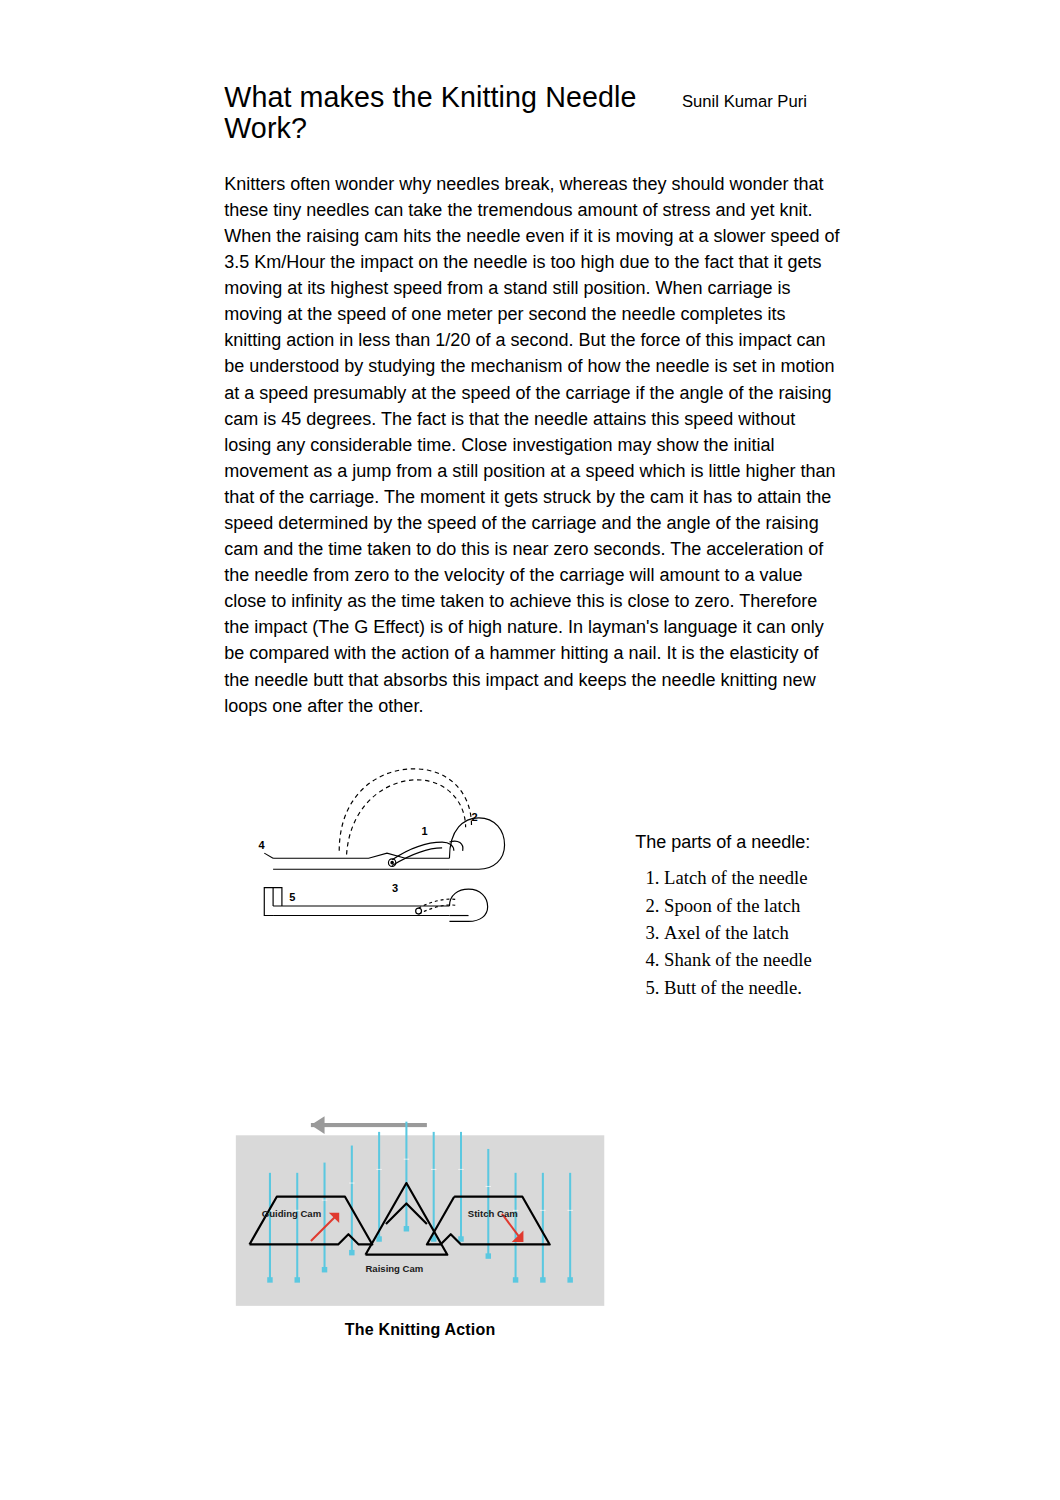What makes the Knitting Needle Work?
Sunil Kumar Puri
Knitters often wonder why needles break, whereas they should wonder that these tiny needles can take the tremendous amount of stress and yet knit. When the raising cam hits the needle even if it is moving at a slower speed of 3.5 Km/Hour the impact on the needle is too high due to the fact that it gets moving at its highest speed from a stand still position. When carriage is moving at the speed of one meter per second the needle completes its knitting action in less than 1/20 of a second. But the force of this impact can be understood by studying the mechanism of how the needle is set in motion at a speed presumably at the speed of the carriage if the angle of the raising cam is 45 degrees. The fact is that the needle attains this speed without losing any considerable time. Close investigation may show the initial movement as a jump from a still position at a speed which is little higher than that of the carriage. The moment it gets struck by the cam it has to attain the speed determined by the speed of the carriage and the angle of the raising cam and the time taken to do this is near zero seconds. The acceleration of the needle from zero to the velocity of the carriage will amount to a value close to infinity as the time taken to achieve this is close to zero. Therefore the impact (The G Effect) is of high nature. In layman's language it can only be compared with the action of a hammer hitting a nail. It is the elasticity of the needle butt that absorbs this impact and keeps the needle knitting new loops one after the other.
1 2 3 4 5
The parts of a needle:
Latch of the needle
Spoon of the latch
Axel of the latch
Shank of the needle
Butt of the needle.
Guiding Cam Stitch Cam Raising Cam
The Knitting Action